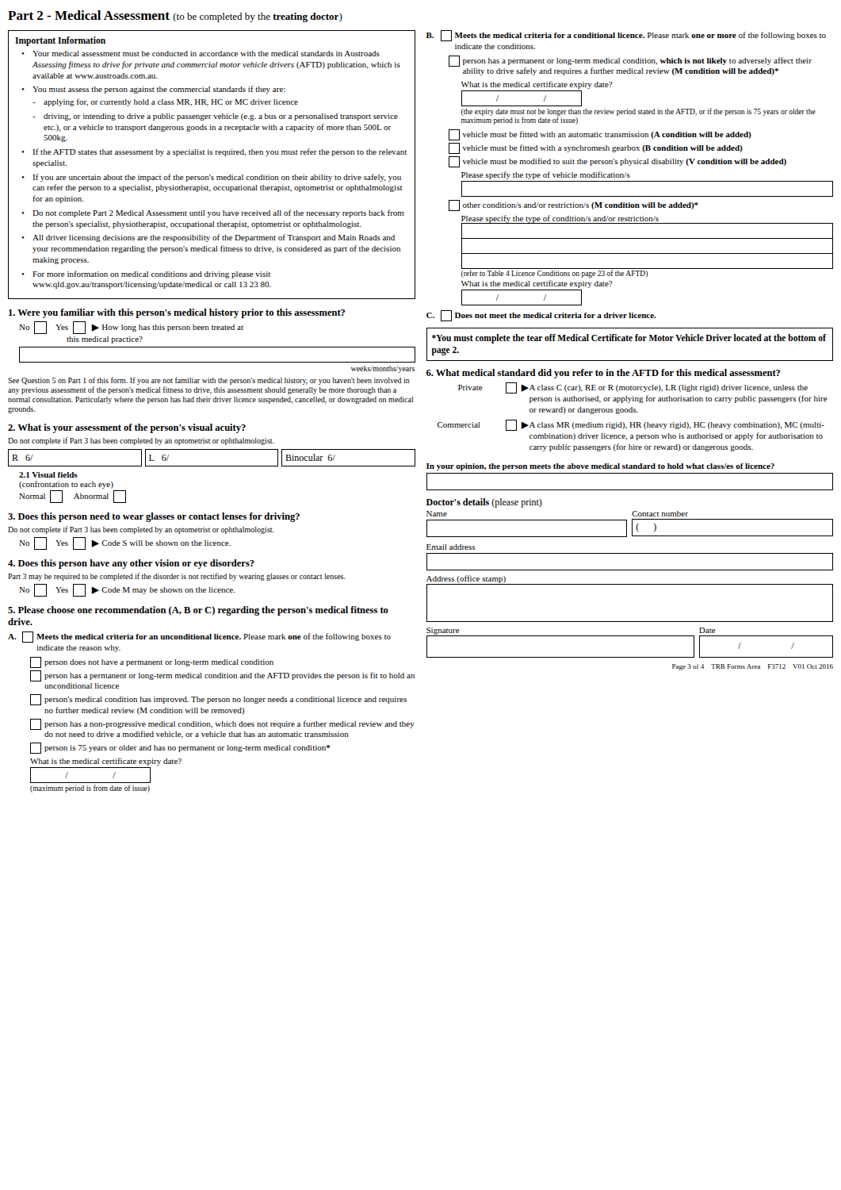Part 2 - Medical Assessment (to be completed by the treating doctor)
Important Information
Your medical assessment must be conducted in accordance with the medical standards in Austroads Assessing fitness to drive for private and commercial motor vehicle drivers (AFTD) publication, which is available at www.austroads.com.au.
You must assess the person against the commercial standards if they are:
applying for, or currently hold a class MR, HR, HC or MC driver licence
driving, or intending to drive a public passenger vehicle (e.g. a bus or a personalised transport service etc.), or a vehicle to transport dangerous goods in a receptacle with a capacity of more than 500L or 500kg.
If the AFTD states that assessment by a specialist is required, then you must refer the person to the relevant specialist.
If you are uncertain about the impact of the person's medical condition on their ability to drive safely, you can refer the person to a specialist, physiotherapist, occupational therapist, optometrist or ophthalmologist for an opinion.
Do not complete Part 2 Medical Assessment until you have received all of the necessary reports back from the person's specialist, physiotherapist, occupational therapist, optometrist or ophthalmologist.
All driver licensing decisions are the responsibility of the Department of Transport and Main Roads and your recommendation regarding the person's medical fitness to drive, is considered as part of the decision making process.
For more information on medical conditions and driving please visit www.qld.gov.au/transport/licensing/update/medical or call 13 23 80.
1. Were you familiar with this person's medical history prior to this assessment?
No Yes ▶ How long has this person been treated at
this medical practice?
weeks/months/years
See Question 5 on Part 1 of this form. If you are not familiar with the person's medical history, or you haven't been involved in any previous assessment of the person's medical fitness to drive, this assessment should generally be more thorough than a normal consultation. Particularly where the person has had their driver licence suspended, cancelled, or downgraded on medical grounds.
2. What is your assessment of the person's visual acuity?
Do not complete if Part 3 has been completed by an optometrist or ophthalmologist.
R 6/
L 6/
Binocular 6/
2.1 Visual fields
(confrontation to each eye)
Normal Abnormal
3. Does this person need to wear glasses or contact lenses for driving?
Do not complete if Part 3 has been completed by an optometrist or ophthalmologist.
No Yes ▶ Code S will be shown on the licence.
4. Does this person have any other vision or eye disorders?
Part 3 may be required to be completed if the disorder is not rectified by wearing glasses or contact lenses.
No Yes ▶ Code M may be shown on the licence.
5. Please choose one recommendation (A, B or C) regarding the person's medical fitness to drive.
A.
Meets the medical criteria for an unconditional licence. Please mark one of the following boxes to indicate the reason why.
person does not have a permanent or long-term medical condition
person has a permanent or long-term medical condition and the AFTD provides the person is fit to hold an unconditional licence
person's medical condition has improved. The person no longer needs a conditional licence and requires no further medical review (M condition will be removed)
person has a non-progressive medical condition, which does not require a further medical review and they do not need to drive a modified vehicle, or a vehicle that has an automatic transmission
person is 75 years or older and has no permanent or long-term medical condition*
What is the medical certificate expiry date?
/ /
(maximum period is from date of issue)
B.
Meets the medical criteria for a conditional licence. Please mark one or more of the following boxes to indicate the conditions.
person has a permanent or long-term medical condition, which is not likely to adversely affect their ability to drive safely and requires a further medical review (M condition will be added)*
What is the medical certificate expiry date?
/ /
(the expiry date must not be longer than the review period stated in the AFTD, or if the person is 75 years or older the maximum period is from date of issue)
vehicle must be fitted with an automatic transmission (A condition will be added)
vehicle must be fitted with a synchromesh gearbox (B condition will be added)
vehicle must be modified to suit the person's physical disability (V condition will be added)
Please specify the type of vehicle modification/s
other condition/s and/or restriction/s (M condition will be added)*
Please specify the type of condition/s and/or restriction/s
(refer to Table 4 Licence Conditions on page 23 of the AFTD)
What is the medical certificate expiry date?
/ /
C.
Does not meet the medical criteria for a driver licence.
*You must complete the tear off Medical Certificate for Motor Vehicle Driver located at the bottom of page 2.
6. What medical standard did you refer to in the AFTD for this medical assessment?
Private
▶
A class C (car), RE or R (motorcycle), LR (light rigid) driver licence, unless the person is authorised, or applying for authorisation to carry public passengers (for hire or reward) or dangerous goods.
Commercial
▶
A class MR (medium rigid), HR (heavy rigid), HC (heavy combination), MC (multi-combination) driver licence, a person who is authorised or apply for authorisation to carry public passengers (for hire or reward) or dangerous goods.
In your opinion, the person meets the above medical standard to hold what class/es of licence?
Doctor's details (please print)
Name
Contact number
( )
Email address
Address (office stamp)
Signature
Date
/ /
Page 3 of 4 TRB Forms Area F3712 V01 Oct 2016